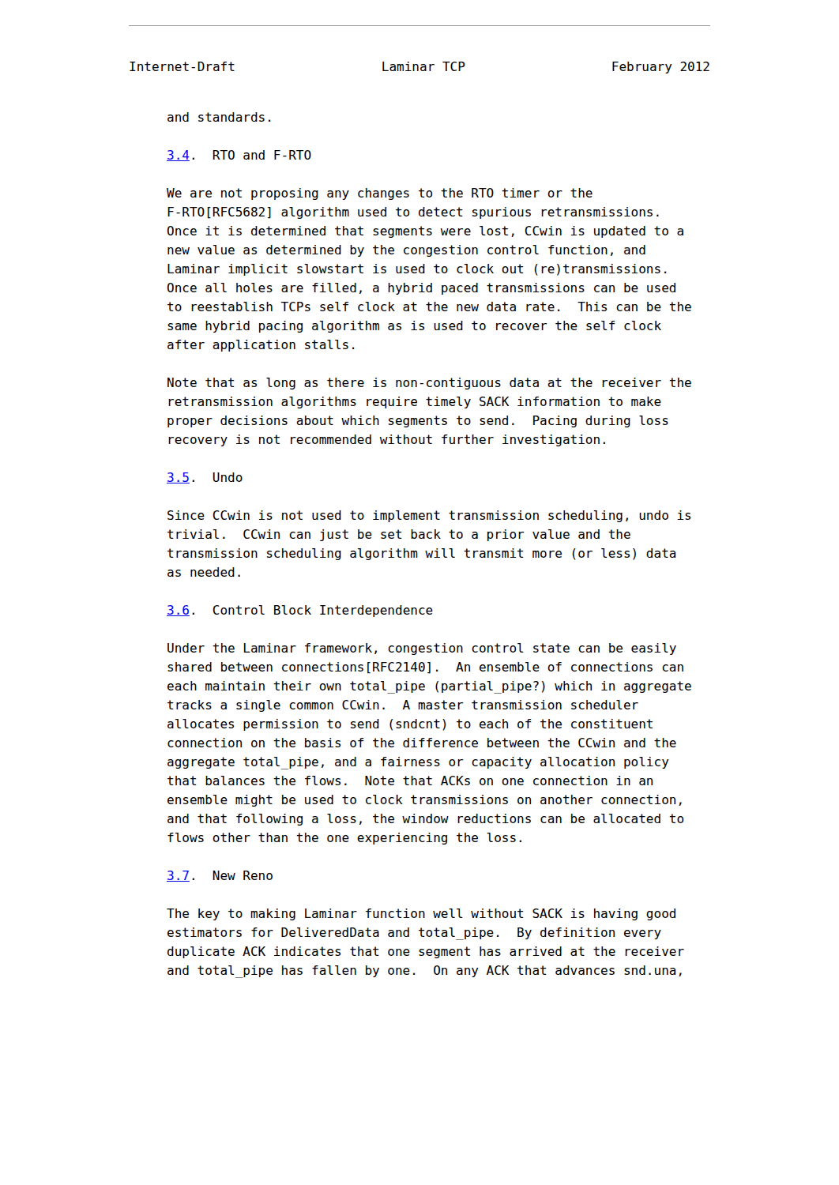Internet-Draft Laminar TCP February 2012
and standards.
3.4. RTO and F-RTO
We are not proposing any changes to the RTO timer or the F-RTO[RFC5682] algorithm used to detect spurious retransmissions. Once it is determined that segments were lost, CCwin is updated to a new value as determined by the congestion control function, and Laminar implicit slowstart is used to clock out (re)transmissions. Once all holes are filled, a hybrid paced transmissions can be used to reestablish TCPs self clock at the new data rate. This can be the same hybrid pacing algorithm as is used to recover the self clock after application stalls.
Note that as long as there is non-contiguous data at the receiver the retransmission algorithms require timely SACK information to make proper decisions about which segments to send. Pacing during loss recovery is not recommended without further investigation.
3.5. Undo
Since CCwin is not used to implement transmission scheduling, undo is trivial. CCwin can just be set back to a prior value and the transmission scheduling algorithm will transmit more (or less) data as needed.
3.6. Control Block Interdependence
Under the Laminar framework, congestion control state can be easily shared between connections[RFC2140]. An ensemble of connections can each maintain their own total_pipe (partial_pipe?) which in aggregate tracks a single common CCwin. A master transmission scheduler allocates permission to send (sndcnt) to each of the constituent connection on the basis of the difference between the CCwin and the aggregate total_pipe, and a fairness or capacity allocation policy that balances the flows. Note that ACKs on one connection in an ensemble might be used to clock transmissions on another connection, and that following a loss, the window reductions can be allocated to flows other than the one experiencing the loss.
3.7. New Reno
The key to making Laminar function well without SACK is having good estimators for DeliveredData and total_pipe. By definition every duplicate ACK indicates that one segment has arrived at the receiver and total_pipe has fallen by one. On any ACK that advances snd.una,